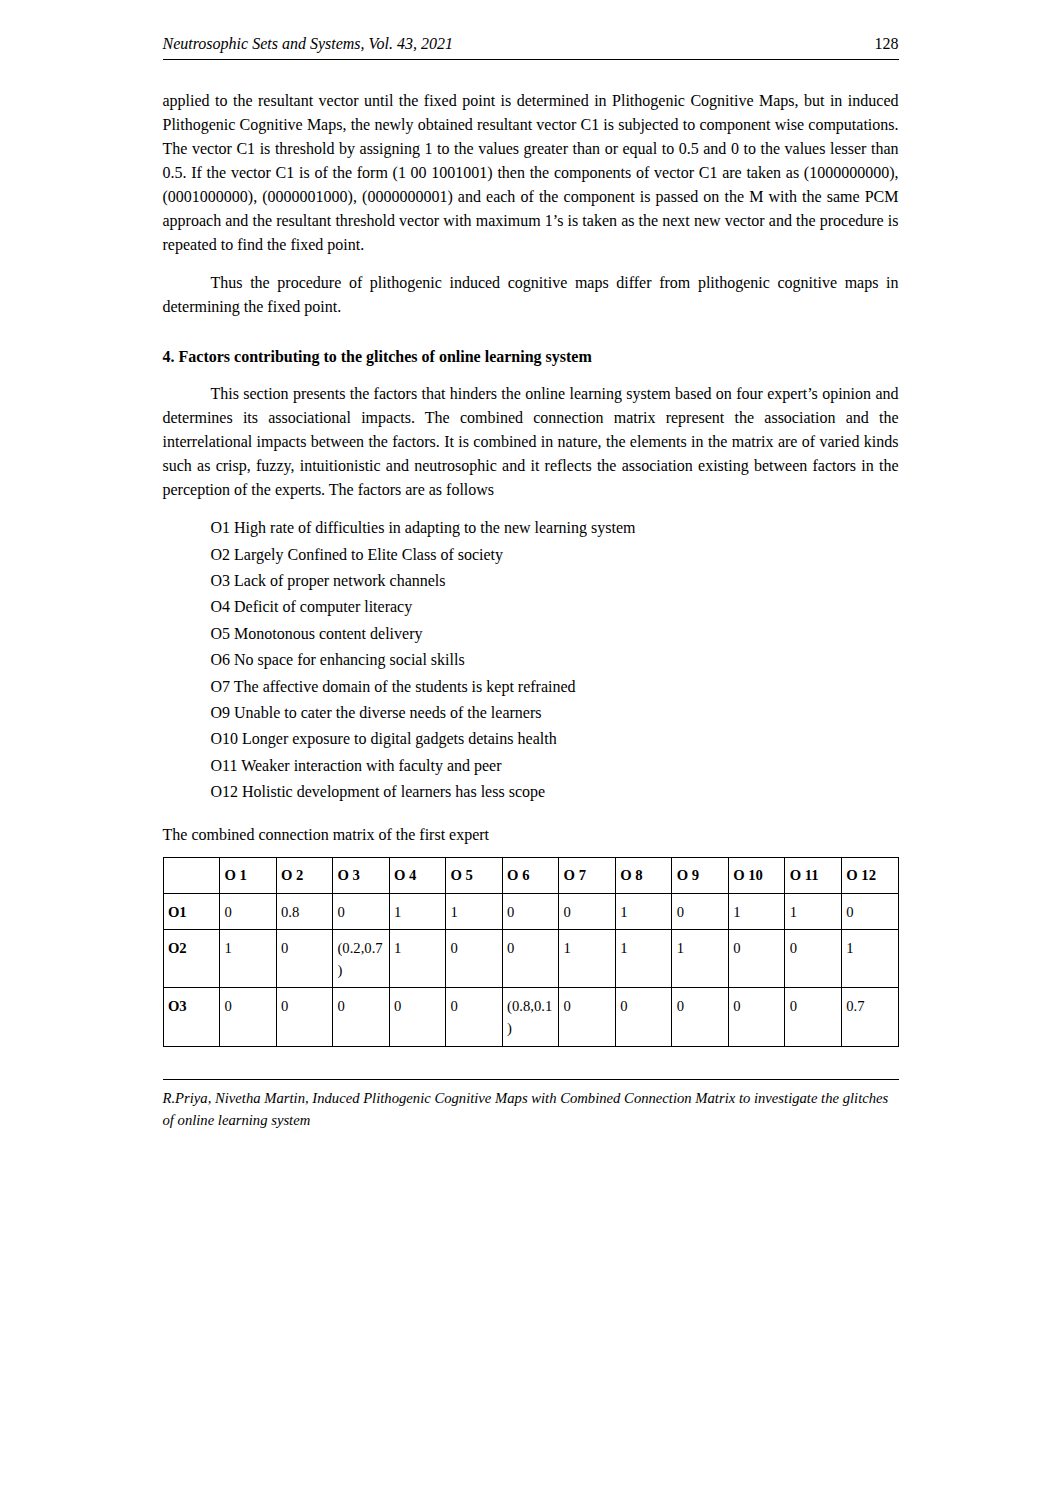Neutrosophic Sets and Systems, Vol. 43, 2021 128
applied to the resultant vector until the fixed point is determined in Plithogenic Cognitive Maps, but in induced Plithogenic Cognitive Maps, the newly obtained resultant vector C1 is subjected to component wise computations. The vector C1 is threshold by assigning 1 to the values greater than or equal to 0.5 and 0 to the values lesser than 0.5. If the vector C1 is of the form (1 00 1001001) then the components of vector C1 are taken as (1000000000), (0001000000), (0000001000), (0000000001) and each of the component is passed on the M with the same PCM approach and the resultant threshold vector with maximum 1’s is taken as the next new vector and the procedure is repeated to find the fixed point.
Thus the procedure of plithogenic induced cognitive maps differ from plithogenic cognitive maps in determining the fixed point.
4. Factors contributing to the glitches of online learning system
This section presents the factors that hinders the online learning system based on four expert’s opinion and determines its associational impacts. The combined connection matrix represent the association and the interrelational impacts between the factors. It is combined in nature, the elements in the matrix are of varied kinds such as crisp, fuzzy, intuitionistic and neutrosophic and it reflects the association existing between factors in the perception of the experts. The factors are as follows
O1 High rate of difficulties in adapting to the new learning system
O2 Largely Confined to Elite Class of society
O3 Lack of proper network channels
O4 Deficit of computer literacy
O5 Monotonous content delivery
O6 No space for enhancing social skills
O7 The affective domain of the students is kept refrained
O9 Unable to cater the diverse needs of the learners
O10 Longer exposure to digital gadgets detains health
O11 Weaker interaction with faculty and peer
O12 Holistic development of learners has less scope
The combined connection matrix of the first expert
| | O 1 | O 2 | O 3 | O 4 | O 5 | O 6 | O 7 | O 8 | O 9 | O 10 | O 11 | O 12 |
| --- | --- | --- | --- | --- | --- | --- | --- | --- | --- | --- | --- | --- |
| O1 | 0 | 0.8 | 0 | 1 | 1 | 0 | 0 | 1 | 0 | 1 | 1 | 0 |
| O2 | 1 | 0 | (0.2,0.7) | 1 | 0 | 0 | 1 | 1 | 1 | 0 | 0 | 1 |
| O3 | 0 | 0 | 0 | 0 | 0 | (0.8,0.1) | 0 | 0 | 0 | 0 | 0 | 0.7 |
R.Priya, Nivetha Martin, Induced Plithogenic Cognitive Maps with Combined Connection Matrix to investigate the glitches of online learning system